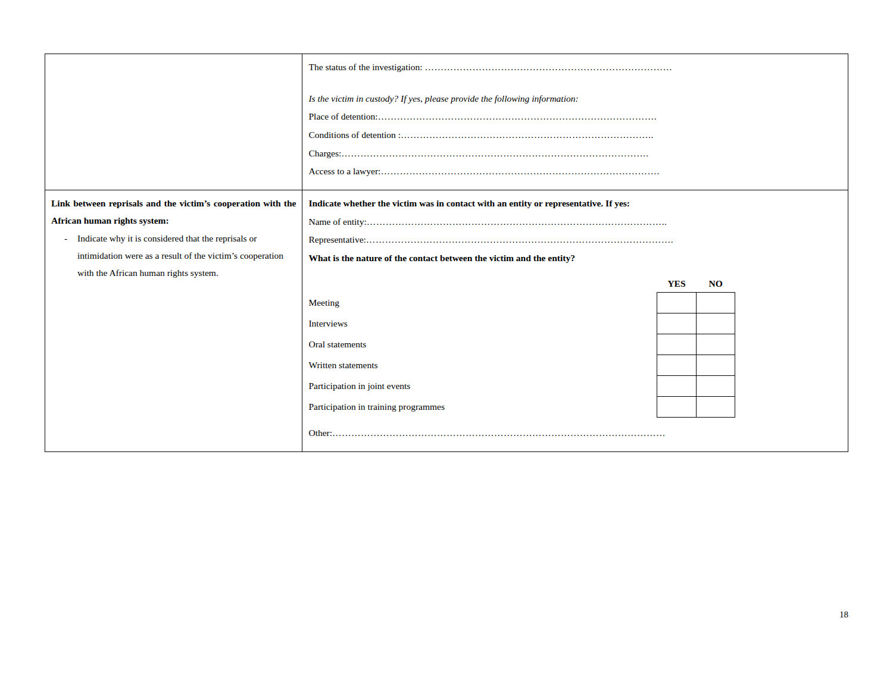| | The status of the investigation: …………………………………………………………………… Is the victim in custody? If yes, please provide the following information: Place of detention: ……………………………………………………………………………. Conditions of detention : …………………………………………………………………….. Charges: ……………………………………………………………………………………. Access to a lawyer: ……………………………………………………………………………. |
| Link between reprisals and the victim’s cooperation with the African human rights system: Indicate why it is considered that the reprisals or intimidation were as a result of the victim’s cooperation with the African human rights system. | Indicate whether the victim was in contact with an entity or representative. If yes: Name of entity: ………………………………………………………………………………….. Representative: ……………………………………………………………………………………. What is the nature of the contact between the victim and the entity? / / YES / NO / / / Meeting / / / / / Interviews / / / / / Oral statements / / / / / Written statements / / / / / Participation in joint events / / / / / Participation in training programmes / / / / Other: …………………………………………………………………………………………… |
18